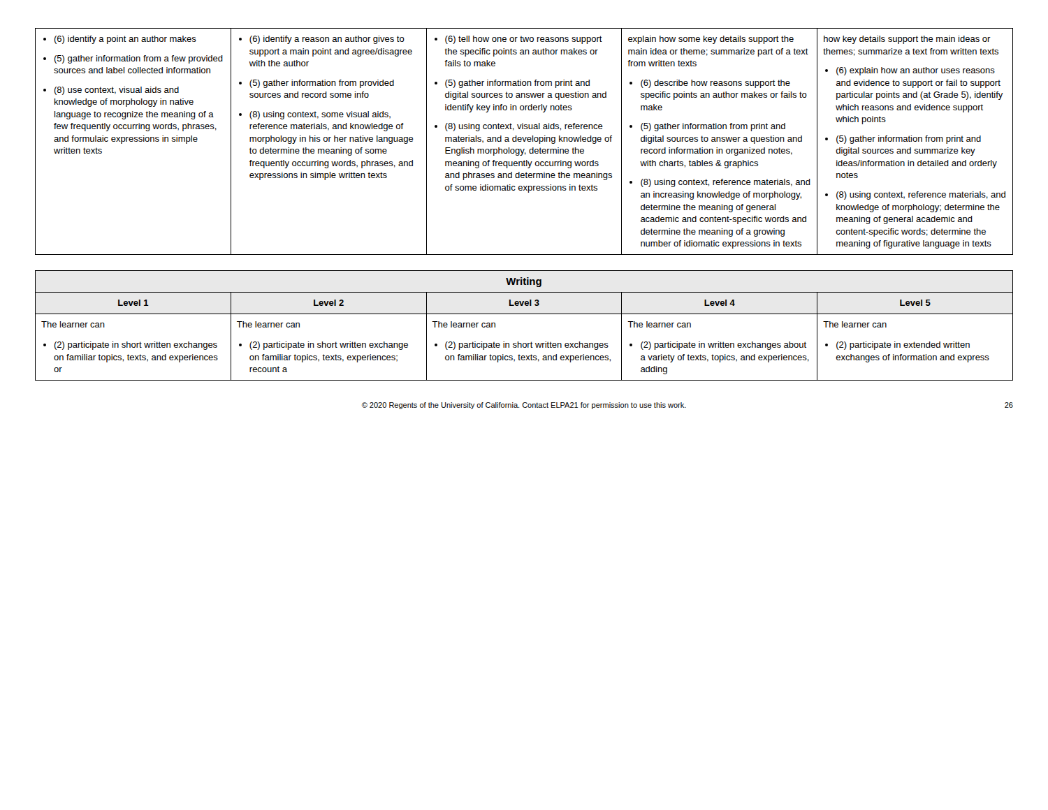| (6) identify a point an author makes (5) gather information from a few provided sources and label collected information (8) use context, visual aids and knowledge of morphology in native language to recognize the meaning of a few frequently occurring words, phrases, and formulaic expressions in simple written texts | (6) identify a reason an author gives to support a main point and agree/disagree with the author (5) gather information from provided sources and record some info (8) using context, some visual aids, reference materials, and knowledge of morphology in his or her native language to determine the meaning of some frequently occurring words, phrases, and expressions in simple written texts | (6) tell how one or two reasons support the specific points an author makes or fails to make (5) gather information from print and digital sources to answer a question and identify key info in orderly notes (8) using context, visual aids, reference materials, and a developing knowledge of English morphology, determine the meaning of frequently occurring words and phrases and determine the meanings of some idiomatic expressions in texts | explain how some key details support the main idea or theme; summarize part of a text from written texts (6) describe how reasons support the specific points an author makes or fails to make (5) gather information from print and digital sources to answer a question and record information in organized notes, with charts, tables & graphics (8) using context, reference materials, and an increasing knowledge of morphology, determine the meaning of general academic and content-specific words and determine the meaning of a growing number of idiomatic expressions in texts | how key details support the main ideas or themes; summarize a text from written texts (6) explain how an author uses reasons and evidence to support or fail to support particular points and (at Grade 5), identify which reasons and evidence support which points (5) gather information from print and digital sources and summarize key ideas/information in detailed and orderly notes (8) using context, reference materials, and knowledge of morphology; determine the meaning of general academic and content-specific words; determine the meaning of figurative language in texts |
| Writing |
| Level 1 | Level 2 | Level 3 | Level 4 | Level 5 |
| The learner can (2) participate in short written exchanges on familiar topics, texts, and experiences or | The learner can (2) participate in short written exchange on familiar topics, texts, experiences; recount a | The learner can (2) participate in short written exchanges on familiar topics, texts, and experiences, | The learner can (2) participate in written exchanges about a variety of texts, topics, and experiences, adding | The learner can (2) participate in extended written exchanges of information and express |
© 2020 Regents of the University of California. Contact ELPA21 for permission to use this work. 26